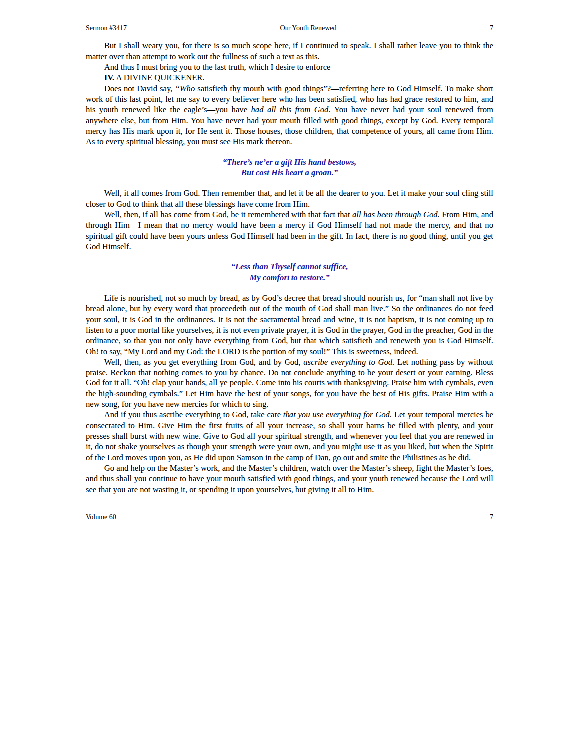Sermon #3417 Our Youth Renewed 7
But I shall weary you, for there is so much scope here, if I continued to speak. I shall rather leave you to think the matter over than attempt to work out the fullness of such a text as this.
And thus I must bring you to the last truth, which I desire to enforce—
IV. A DIVINE QUICKENER.
Does not David say, “Who satisfieth thy mouth with good things”?—referring here to God Himself. To make short work of this last point, let me say to every believer here who has been satisfied, who has had grace restored to him, and his youth renewed like the eagle’s—you have had all this from God. You have never had your soul renewed from anywhere else, but from Him. You have never had your mouth filled with good things, except by God. Every temporal mercy has His mark upon it, for He sent it. Those houses, those children, that competence of yours, all came from Him. As to every spiritual blessing, you must see His mark thereon.
“There’s ne’er a gift His hand bestows, But cost His heart a groan.”
Well, it all comes from God. Then remember that, and let it be all the dearer to you. Let it make your soul cling still closer to God to think that all these blessings have come from Him.
Well, then, if all has come from God, be it remembered with that fact that all has been through God. From Him, and through Him—I mean that no mercy would have been a mercy if God Himself had not made the mercy, and that no spiritual gift could have been yours unless God Himself had been in the gift. In fact, there is no good thing, until you get God Himself.
“Less than Thyself cannot suffice, My comfort to restore.”
Life is nourished, not so much by bread, as by God’s decree that bread should nourish us, for “man shall not live by bread alone, but by every word that proceedeth out of the mouth of God shall man live.” So the ordinances do not feed your soul, it is God in the ordinances. It is not the sacramental bread and wine, it is not baptism, it is not coming up to listen to a poor mortal like yourselves, it is not even private prayer, it is God in the prayer, God in the preacher, God in the ordinance, so that you not only have everything from God, but that which satisfieth and reneweth you is God Himself. Oh! to say, “My Lord and my God: the LORD is the portion of my soul!” This is sweetness, indeed.
Well, then, as you get everything from God, and by God, ascribe everything to God. Let nothing pass by without praise. Reckon that nothing comes to you by chance. Do not conclude anything to be your desert or your earning. Bless God for it all. “Oh! clap your hands, all ye people. Come into his courts with thanksgiving. Praise him with cymbals, even the high-sounding cymbals.” Let Him have the best of your songs, for you have the best of His gifts. Praise Him with a new song, for you have new mercies for which to sing.
And if you thus ascribe everything to God, take care that you use everything for God. Let your temporal mercies be consecrated to Him. Give Him the first fruits of all your increase, so shall your barns be filled with plenty, and your presses shall burst with new wine. Give to God all your spiritual strength, and whenever you feel that you are renewed in it, do not shake yourselves as though your strength were your own, and you might use it as you liked, but when the Spirit of the Lord moves upon you, as He did upon Samson in the camp of Dan, go out and smite the Philistines as he did.
Go and help on the Master’s work, and the Master’s children, watch over the Master’s sheep, fight the Master’s foes, and thus shall you continue to have your mouth satisfied with good things, and your youth renewed because the Lord will see that you are not wasting it, or spending it upon yourselves, but giving it all to Him.
Volume 60 7